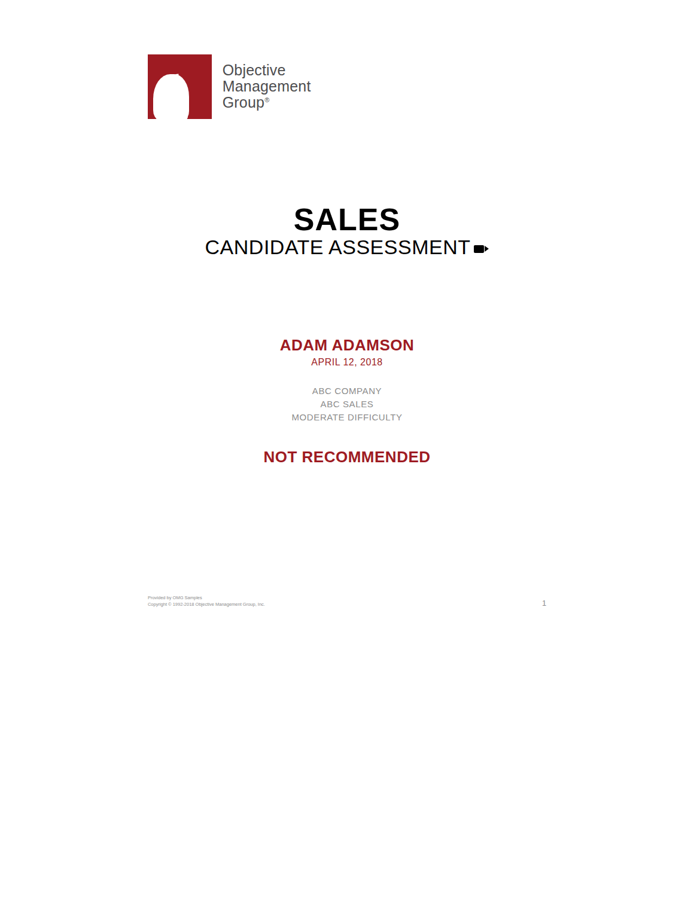Objective
Management
Group®
SALES
CANDIDATE ASSESSMENT
ADAM ADAMSON
APRIL 12, 2018
ABC COMPANY
ABC SALES
MODERATE DIFFICULTY
NOT RECOMMENDED
Provided by OMG Samples
Copyright © 1992-2018 Objective Management Group, Inc.
1